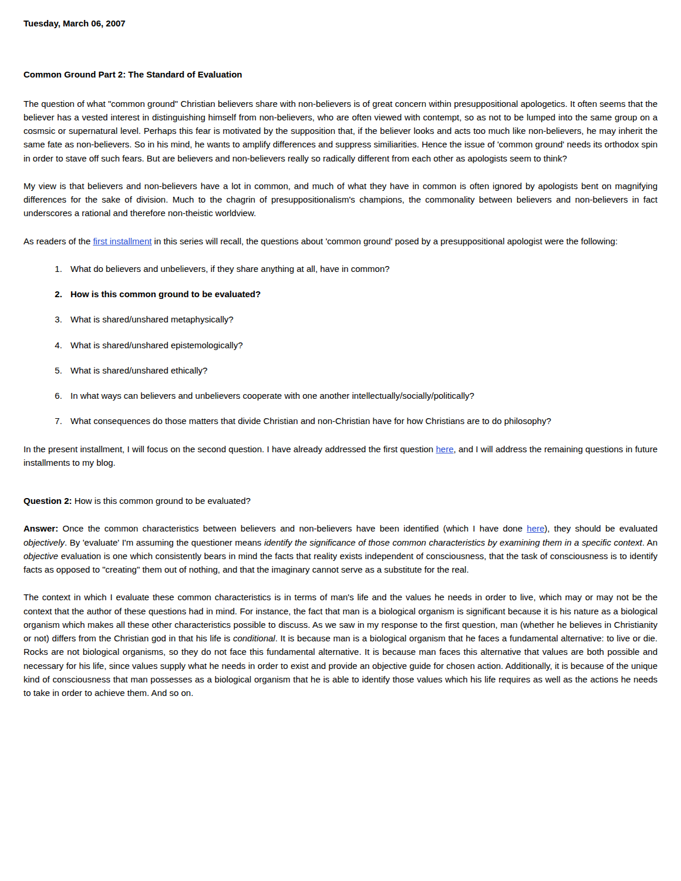Tuesday, March 06, 2007
Common Ground Part 2: The Standard of Evaluation
The question of what "common ground" Christian believers share with non-believers is of great concern within presuppositional apologetics. It often seems that the believer has a vested interest in distinguishing himself from non-believers, who are often viewed with contempt, so as not to be lumped into the same group on a cosmsic or supernatural level. Perhaps this fear is motivated by the supposition that, if the believer looks and acts too much like non-believers, he may inherit the same fate as non-believers. So in his mind, he wants to amplify differences and suppress similiarities. Hence the issue of 'common ground' needs its orthodox spin in order to stave off such fears. But are believers and non-believers really so radically different from each other as apologists seem to think?
My view is that believers and non-believers have a lot in common, and much of what they have in common is often ignored by apologists bent on magnifying differences for the sake of division. Much to the chagrin of presuppositionalism's champions, the commonality between believers and non-believers in fact underscores a rational and therefore non-theistic worldview.
As readers of the first installment in this series will recall, the questions about 'common ground' posed by a presuppositional apologist were the following:
What do believers and unbelievers, if they share anything at all, have in common?
How is this common ground to be evaluated?
What is shared/unshared metaphysically?
What is shared/unshared epistemologically?
What is shared/unshared ethically?
In what ways can believers and unbelievers cooperate with one another intellectually/socially/politically?
What consequences do those matters that divide Christian and non-Christian have for how Christians are to do philosophy?
In the present installment, I will focus on the second question. I have already addressed the first question here, and I will address the remaining questions in future installments to my blog.
Question 2: How is this common ground to be evaluated?
Answer: Once the common characteristics between believers and non-believers have been identified (which I have done here), they should be evaluated objectively. By 'evaluate' I'm assuming the questioner means identify the significance of those common characteristics by examining them in a specific context. An objective evaluation is one which consistently bears in mind the facts that reality exists independent of consciousness, that the task of consciousness is to identify facts as opposed to "creating" them out of nothing, and that the imaginary cannot serve as a substitute for the real.
The context in which I evaluate these common characteristics is in terms of man's life and the values he needs in order to live, which may or may not be the context that the author of these questions had in mind. For instance, the fact that man is a biological organism is significant because it is his nature as a biological organism which makes all these other characteristics possible to discuss. As we saw in my response to the first question, man (whether he believes in Christianity or not) differs from the Christian god in that his life is conditional. It is because man is a biological organism that he faces a fundamental alternative: to live or die. Rocks are not biological organisms, so they do not face this fundamental alternative. It is because man faces this alternative that values are both possible and necessary for his life, since values supply what he needs in order to exist and provide an objective guide for chosen action. Additionally, it is because of the unique kind of consciousness that man possesses as a biological organism that he is able to identify those values which his life requires as well as the actions he needs to take in order to achieve them. And so on.